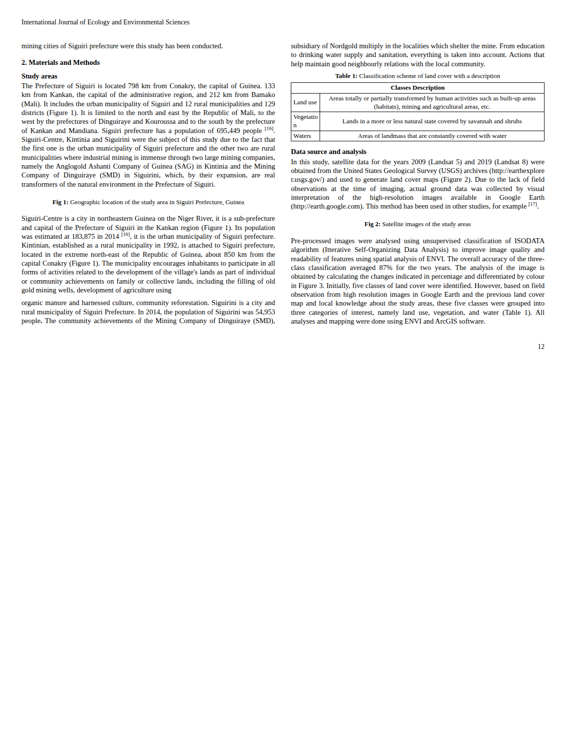International Journal of Ecology and Environmental Sciences
mining cities of Siguiri prefecture were this study has been conducted.
2. Materials and Methods
Study areas
The Prefecture of Siguiri is located 798 km from Conakry, the capital of Guinea. 133 km from Kankan, the capital of the administrative region, and 212 km from Bamako (Mali). It includes the urban municipality of Siguiri and 12 rural municipalities and 129 districts (Figure 1). It is limited to the north and east by the Republic of Mali, to the west by the prefectures of Dinguiraye and Kouroussa and to the south by the prefecture of Kankan and Mandiana. Siguiri prefecture has a population of 695,449 people [16]. Siguiri-Centre, Kintinia and Siguirini were the subject of this study due to the fact that the first one is the urban municipality of Siguiri prefecture and the other two are rural municipalities where industrial mining is immense through two large mining companies, namely the Anglogold Ashanti Company of Guinea (SAG) in Kintinia and the Mining Company of Dinguiraye (SMD) in Siguirini, which, by their expansion, are real transformers of the natural environment in the Prefecture of Siguiri.
Fig 1: Geographic location of the study area in Siguiri Prefecture, Guinea
Siguiri-Centre is a city in northeastern Guinea on the Niger River, it is a sub-prefecture and capital of the Prefecture of Siguiri in the Kankan region (Figure 1). Its population was estimated at 183,875 in 2014 [16], it is the urban municipality of Siguiri prefecture. Kintinian, established as a rural municipality in 1992, is attached to Siguiri prefecture, located in the extreme north-east of the Republic of Guinea, about 850 km from the capital Conakry (Figure 1). The municipality encourages inhabitants to participate in all forms of activities related to the development of the village's lands as part of individual or community achievements on family or collective lands, including the filling of old gold mining wells, development of agriculture using
organic manure and harnessed culture, community reforestation. Siguirini is a city and rural municipality of Siguiri Prefecture. In 2014, the population of Siguirini was 54,953 people. The community achievements of the Mining Company of Dinguiraye (SMD), subsidiary of Nordgold multiply in the localities which shelter the mine. From education to drinking water supply and sanitation, everything is taken into account. Actions that help maintain good neighbourly relations with the local community.
Table 1: Classification scheme of land cover with a description
| Classes Description |
| --- |
| Land use | Areas totally or partially transformed by human activities such as built-up areas (habitats), mining and agricultural areas, etc. |
| Vegetatio n | Lands in a more or less natural state covered by savannah and shrubs |
| Waters | Areas of landmass that are constantly covered with water |
Data source and analysis
In this study, satellite data for the years 2009 (Landsat 5) and 2019 (Landsat 8) were obtained from the United States Geological Survey (USGS) archives (http://earthexplore r.usgs.gov/) and used to generate land cover maps (Figure 2). Due to the lack of field observations at the time of imaging, actual ground data was collected by visual interpretation of the high-resolution images available in Google Earth (http://earth.google.com). This method has been used in other studies, for example [17].
Fig 2: Satellite images of the study areas
Pre-processed images were analysed using unsupervised classification of ISODATA algorithm (Itterative Self-Organizing Data Analysis) to improve image quality and readability of features using spatial analysis of ENVI. The overall accuracy of the three-class classification averaged 87% for the two years. The analysis of the image is obtained by calculating the changes indicated in percentage and differentiated by colour in Figure 3. Initially, five classes of land cover were identified. However, based on field observation from high resolution images in Google Earth and the previous land cover map and local knowledge about the study areas, these five classes were grouped into three categories of interest, namely land use, vegetation, and water (Table 1). All analyses and mapping were done using ENVI and ArcGIS software.
12